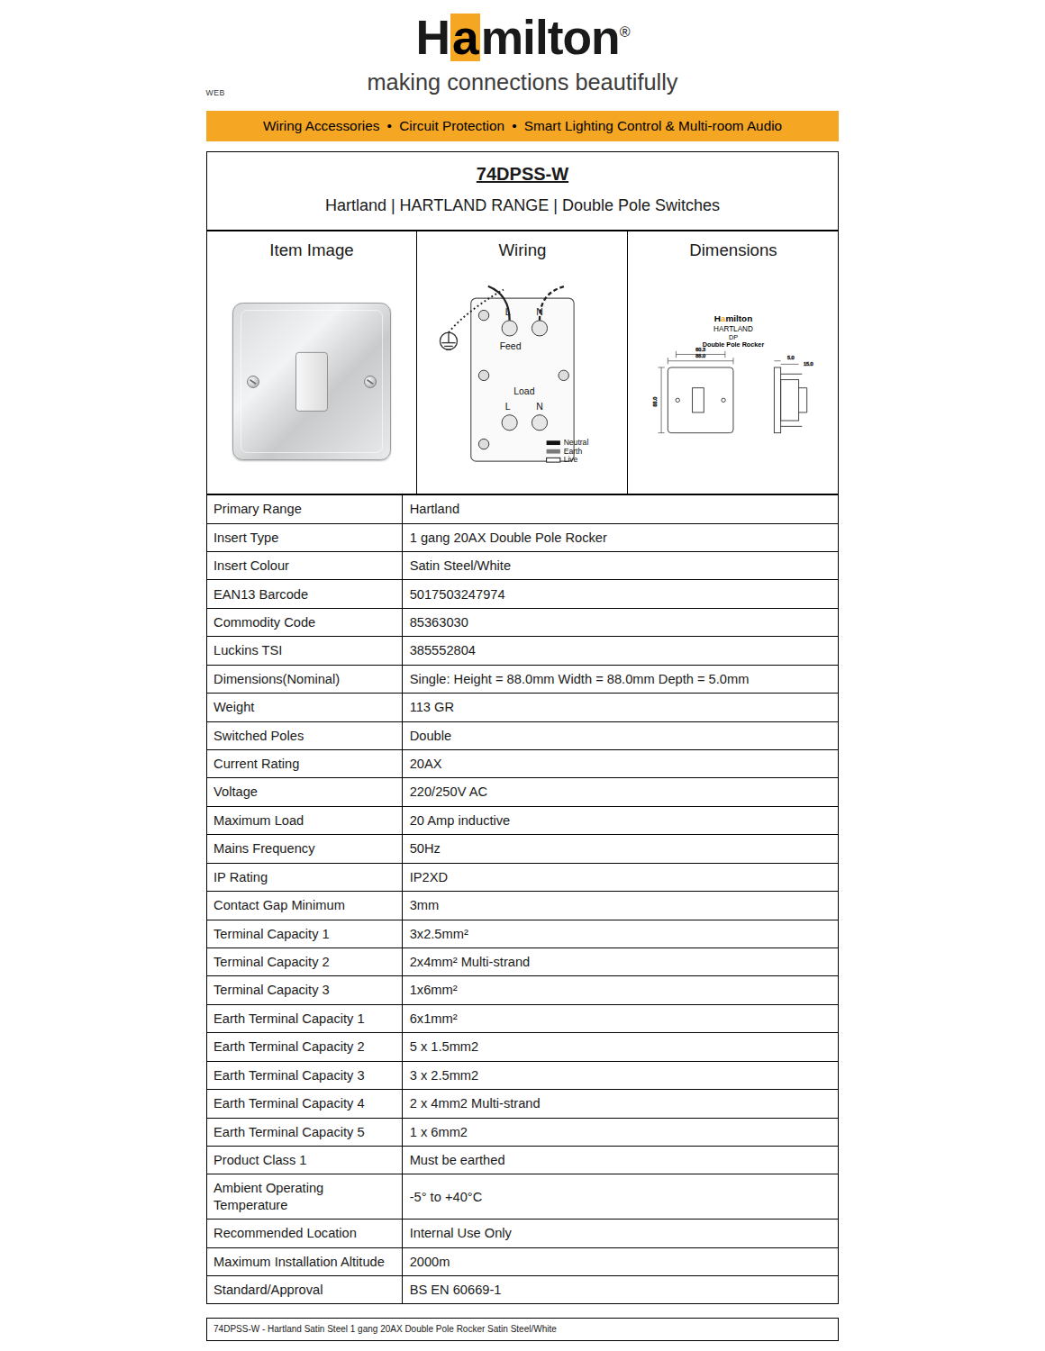WEB
Hamilton®
making connections beautifully
Wiring Accessories • Circuit Protection • Smart Lighting Control & Multi-room Audio
| 74DPSS-W Hartland / HARTLAND RANGE / Double Pole Switches |
| Item Image | Wiring | Dimensions |
| | L N Feed Load L N Neutral Earth Live | H a milton HARTLAND DP Double Pole Rocker 88.0 60.3 88.0 5.0 15.0 |
| Primary Range | Hartland |
| Insert Type | 1 gang 20AX Double Pole Rocker |
| Insert Colour | Satin Steel/White |
| EAN13 Barcode | 5017503247974 |
| Commodity Code | 85363030 |
| Luckins TSI | 385552804 |
| Dimensions(Nominal) | Single: Height = 88.0mm Width = 88.0mm Depth = 5.0mm |
| Weight | 113 GR |
| Switched Poles | Double |
| Current Rating | 20AX |
| Voltage | 220/250V AC |
| Maximum Load | 20 Amp inductive |
| Mains Frequency | 50Hz |
| IP Rating | IP2XD |
| Contact Gap Minimum | 3mm |
| Terminal Capacity 1 | 3x2.5mm² |
| Terminal Capacity 2 | 2x4mm² Multi-strand |
| Terminal Capacity 3 | 1x6mm² |
| Earth Terminal Capacity 1 | 6x1mm² |
| Earth Terminal Capacity 2 | 5 x 1.5mm2 |
| Earth Terminal Capacity 3 | 3 x 2.5mm2 |
| Earth Terminal Capacity 4 | 2 x 4mm2 Multi-strand |
| Earth Terminal Capacity 5 | 1 x 6mm2 |
| Product Class 1 | Must be earthed |
| Ambient Operating Temperature | -5° to +40°C |
| Recommended Location | Internal Use Only |
| Maximum Installation Altitude | 2000m |
| Standard/Approval | BS EN 60669-1 |
74DPSS-W - Hartland Satin Steel 1 gang 20AX Double Pole Rocker Satin Steel/White